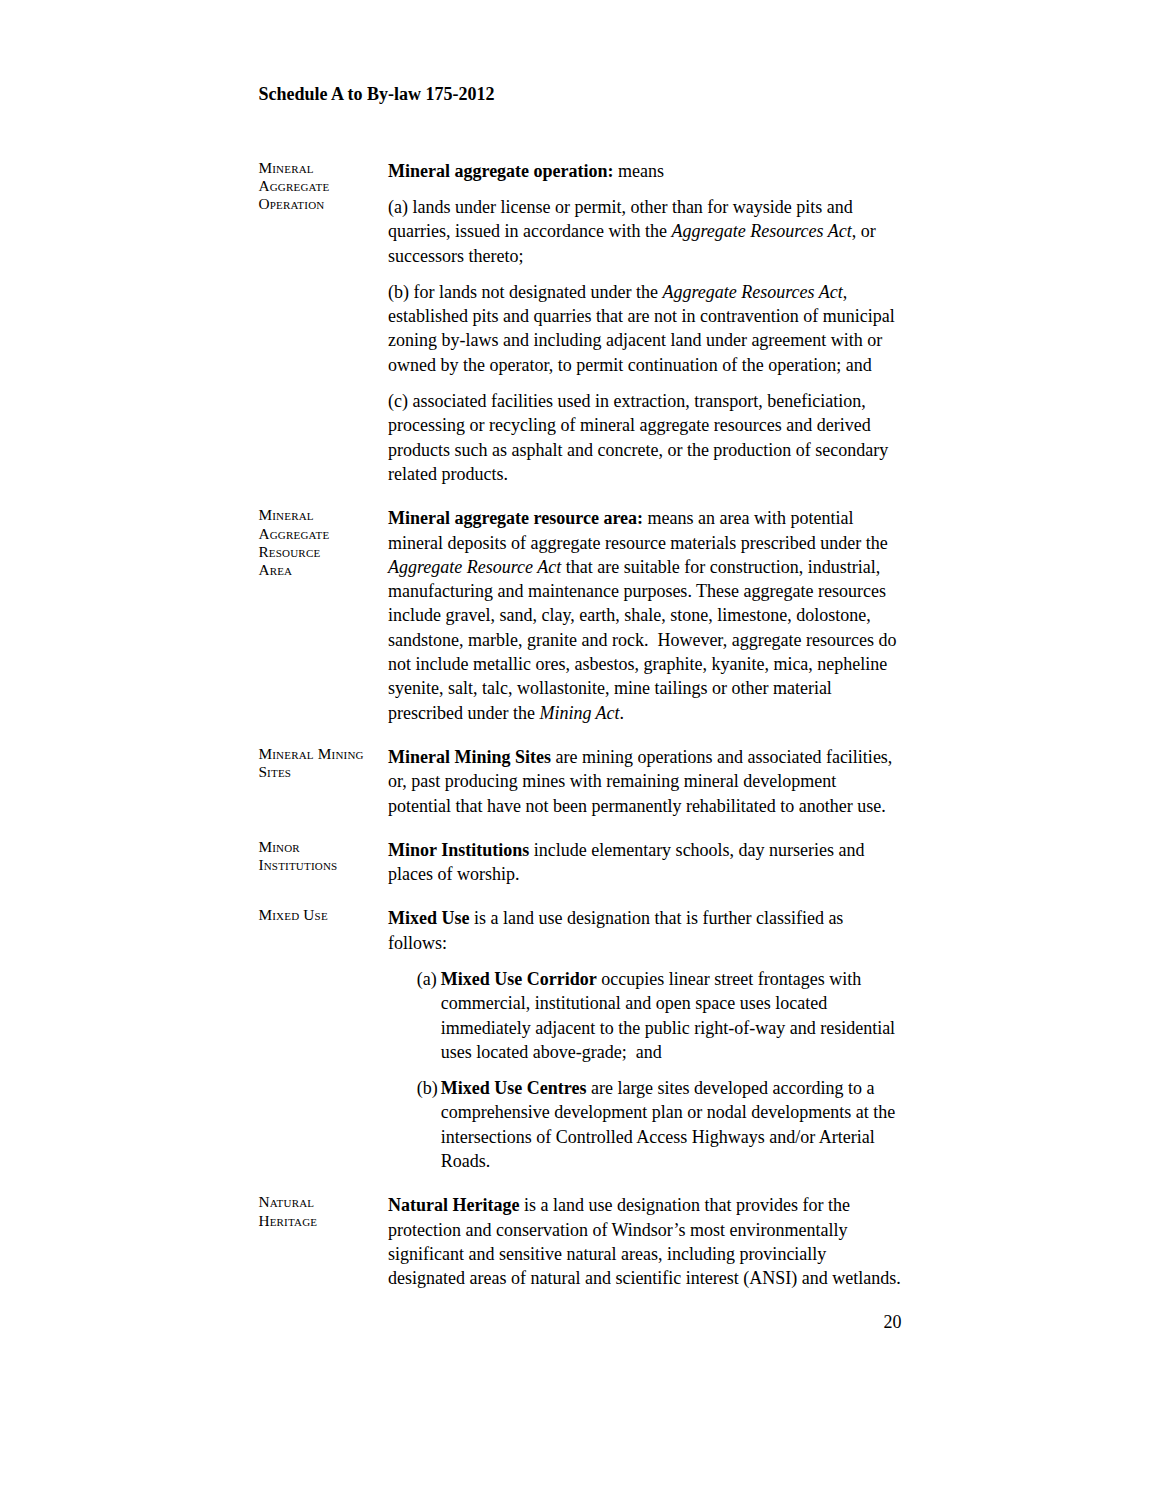Schedule A to By-law 175-2012
| Mineral Aggregate Operation | Mineral aggregate operation: means (a) lands under license or permit, other than for wayside pits and quarries, issued in accordance with the Aggregate Resources Act , or successors thereto; (b) for lands not designated under the Aggregate Resources Act , established pits and quarries that are not in contravention of municipal zoning by-laws and including adjacent land under agreement with or owned by the operator, to permit continuation of the operation; and (c) associated facilities used in extraction, transport, beneficiation, processing or recycling of mineral aggregate resources and derived products such as asphalt and concrete, or the production of secondary related products. |
| Mineral Aggregate Resource Area | Mineral aggregate resource area: means an area with potential mineral deposits of aggregate resource materials prescribed under the Aggregate Resource Act that are suitable for construction, industrial, manufacturing and maintenance purposes. These aggregate resources include gravel, sand, clay, earth, shale, stone, limestone, dolostone, sandstone, marble, granite and rock. However, aggregate resources do not include metallic ores, asbestos, graphite, kyanite, mica, nepheline syenite, salt, talc, wollastonite, mine tailings or other material prescribed under the Mining Act . |
| Mineral Mining Sites | Mineral Mining Sites are mining operations and associated facilities, or, past producing mines with remaining mineral development potential that have not been permanently rehabilitated to another use. |
| Minor Institutions | Minor Institutions include elementary schools, day nurseries and places of worship. |
| Mixed Use | Mixed Use is a land use designation that is further classified as follows: (a) Mixed Use Corridor occupies linear street frontages with commercial, institutional and open space uses located immediately adjacent to the public right-of-way and residential uses located above-grade; and (b) Mixed Use Centres are large sites developed according to a comprehensive development plan or nodal developments at the intersections of Controlled Access Highways and/or Arterial Roads. |
| Natural Heritage | Natural Heritage is a land use designation that provides for the protection and conservation of Windsor’s most environmentally significant and sensitive natural areas, including provincially designated areas of natural and scientific interest (ANSI) and wetlands. |
20